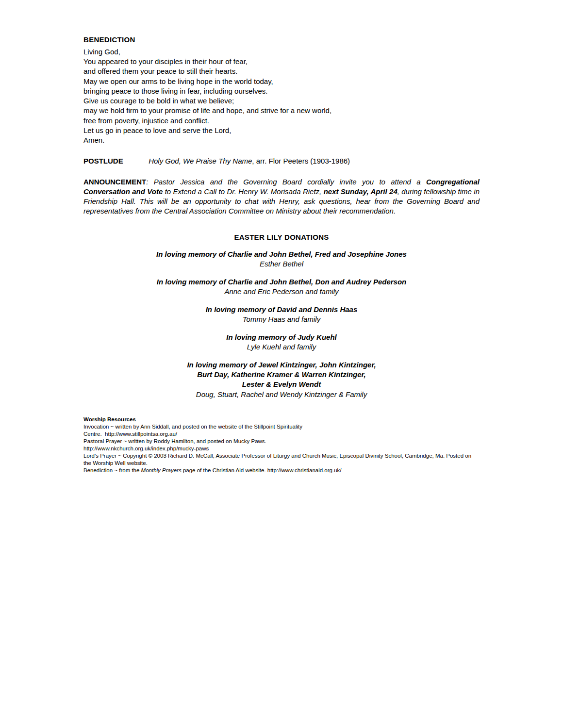BENEDICTION
Living God,
You appeared to your disciples in their hour of fear,
and offered them your peace to still their hearts.
May we open our arms to be living hope in the world today,
bringing peace to those living in fear, including ourselves.
Give us courage to be bold in what we believe;
may we hold firm to your promise of life and hope, and strive for a new world,
free from poverty, injustice and conflict.
Let us go in peace to love and serve the Lord,
Amen.
POSTLUDE Holy God, We Praise Thy Name, arr. Flor Peeters (1903-1986)
ANNOUNCEMENT: Pastor Jessica and the Governing Board cordially invite you to attend a Congregational Conversation and Vote to Extend a Call to Dr. Henry W. Morisada Rietz, next Sunday, April 24, during fellowship time in Friendship Hall. This will be an opportunity to chat with Henry, ask questions, hear from the Governing Board and representatives from the Central Association Committee on Ministry about their recommendation.
EASTER LILY DONATIONS
In loving memory of Charlie and John Bethel, Fred and Josephine Jones
Esther Bethel
In loving memory of Charlie and John Bethel, Don and Audrey Pederson
Anne and Eric Pederson and family
In loving memory of David and Dennis Haas
Tommy Haas and family
In loving memory of Judy Kuehl
Lyle Kuehl and family
In loving memory of Jewel Kintzinger, John Kintzinger,
Burt Day, Katherine Kramer & Warren Kintzinger,
Lester & Evelyn Wendt
Doug, Stuart, Rachel and Wendy Kintzinger & Family
Worship Resources
Invocation ~ written by Ann Siddall, and posted on the website of the Stillpoint Spirituality
Centre. http://www.stillpointsa.org.au/
Pastoral Prayer ~ written by Roddy Hamilton, and posted on Mucky Paws.
http://www.nkchurch.org.uk/index.php/mucky-paws
Lord's Prayer ~ Copyright © 2003 Richard D. McCall, Associate Professor of Liturgy and Church Music, Episcopal Divinity School, Cambridge, Ma. Posted on the Worship Well website.
Benediction ~ from the Monthly Prayers page of the Christian Aid website. http://www.christianaid.org.uk/